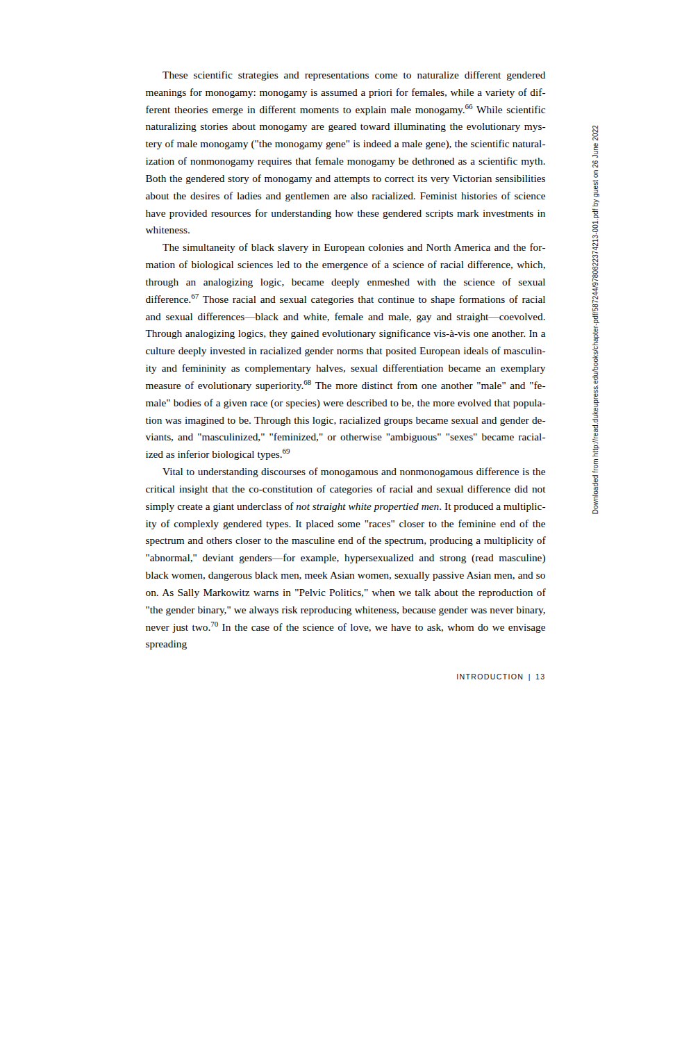Downloaded from http://read.dukeupress.edu/books/chapter-pdf/587244/9780822374213-001.pdf by guest on 26 June 2022
These scientific strategies and representations come to naturalize different gendered meanings for monogamy: monogamy is assumed a priori for females, while a variety of different theories emerge in different moments to explain male monogamy.66 While scientific naturalizing stories about monogamy are geared toward illuminating the evolutionary mystery of male monogamy ("the monogamy gene" is indeed a male gene), the scientific naturalization of nonmonogamy requires that female monogamy be dethroned as a scientific myth. Both the gendered story of monogamy and attempts to correct its very Victorian sensibilities about the desires of ladies and gentlemen are also racialized. Feminist histories of science have provided resources for understanding how these gendered scripts mark investments in whiteness.
The simultaneity of black slavery in European colonies and North America and the formation of biological sciences led to the emergence of a science of racial difference, which, through an analogizing logic, became deeply enmeshed with the science of sexual difference.67 Those racial and sexual categories that continue to shape formations of racial and sexual differences—black and white, female and male, gay and straight—coevolved. Through analogizing logics, they gained evolutionary significance vis-à-vis one another. In a culture deeply invested in racialized gender norms that posited European ideals of masculinity and femininity as complementary halves, sexual differentiation became an exemplary measure of evolutionary superiority.68 The more distinct from one another "male" and "female" bodies of a given race (or species) were described to be, the more evolved that population was imagined to be. Through this logic, racialized groups became sexual and gender deviants, and "masculinized," "feminized," or otherwise "ambiguous" "sexes" became racialized as inferior biological types.69
Vital to understanding discourses of monogamous and nonmonogamous difference is the critical insight that the co-constitution of categories of racial and sexual difference did not simply create a giant underclass of not straight white propertied men. It produced a multiplicity of complexly gendered types. It placed some "races" closer to the feminine end of the spectrum and others closer to the masculine end of the spectrum, producing a multiplicity of "abnormal," deviant genders—for example, hypersexualized and strong (read masculine) black women, dangerous black men, meek Asian women, sexually passive Asian men, and so on. As Sally Markowitz warns in "Pelvic Politics," when we talk about the reproduction of "the gender binary," we always risk reproducing whiteness, because gender was never binary, never just two.70 In the case of the science of love, we have to ask, whom do we envisage spreading
INTRODUCTION|13